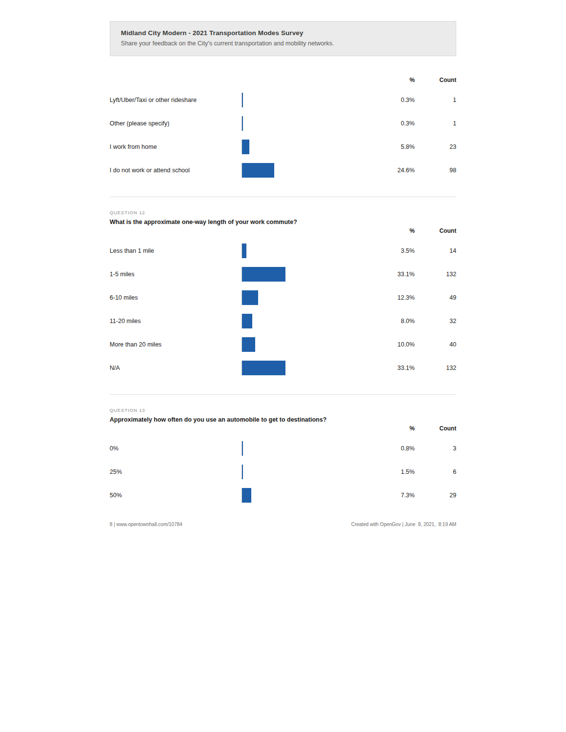Midland City Modern - 2021 Transportation Modes Survey
Share your feedback on the City's current transportation and mobility networks.
| | | % | Count |
| --- | --- | --- | --- |
| Lyft/Uber/Taxi or other rideshare | | 0.3% | 1 |
| Other (please specify) | | 0.3% | 1 |
| I work from home | | 5.8% | 23 |
| I do not work or attend school | | 24.6% | 98 |
QUESTION 12
What is the approximate one-way length of your work commute?
| | | % | Count |
| --- | --- | --- | --- |
| Less than 1 mile | | 3.5% | 14 |
| 1-5 miles | | 33.1% | 132 |
| 6-10 miles | | 12.3% | 49 |
| 11-20 miles | | 8.0% | 32 |
| More than 20 miles | | 10.0% | 40 |
| N/A | | 33.1% | 132 |
QUESTION 13
Approximately how often do you use an automobile to get to destinations?
| | | % | Count |
| --- | --- | --- | --- |
| 0% | | 0.8% | 3 |
| 25% | | 1.5% | 6 |
| 50% | | 7.3% | 29 |
8 | www.opentownhall.com/10784
Created with OpenGov | June 8, 2021, 8:19 AM